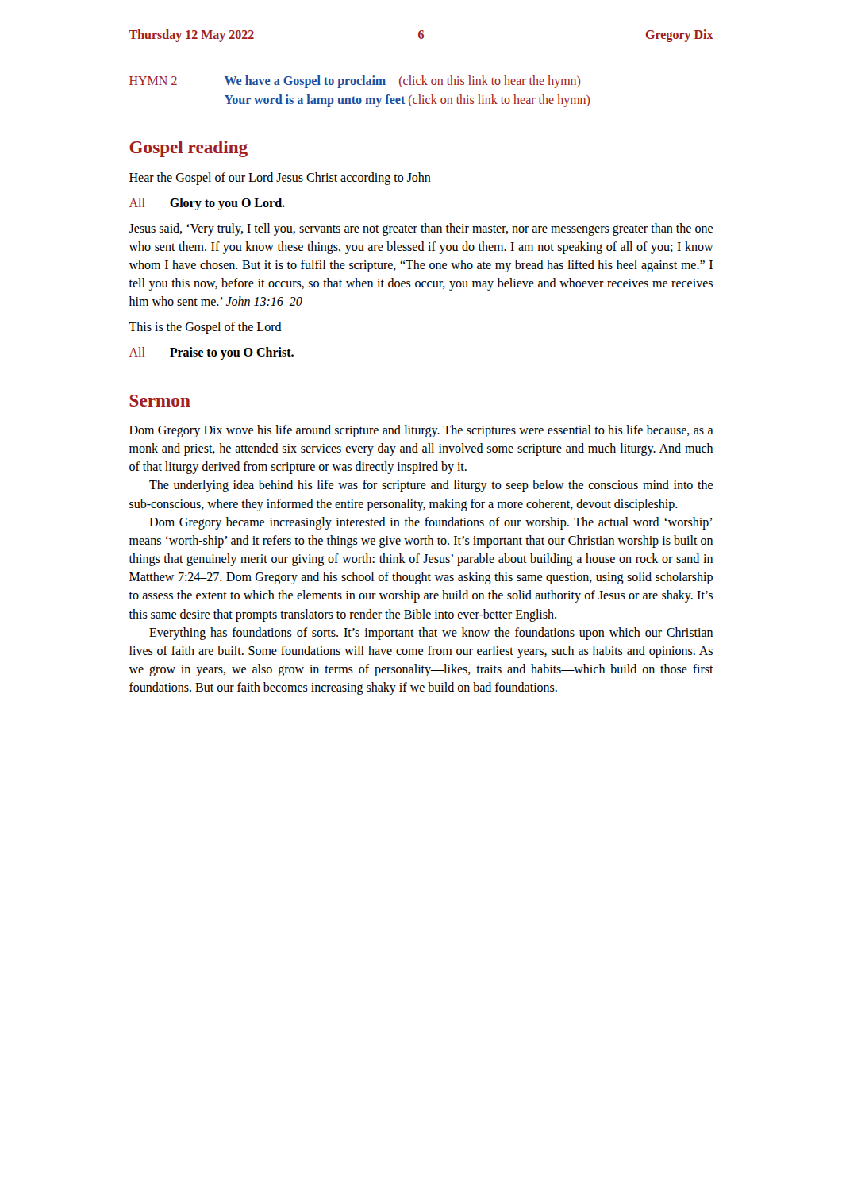Thursday 12 May 2022
6
Gregory Dix
HYMN 2
We have a Gospel to proclaim (click on this link to hear the hymn)
Your word is a lamp unto my feet (click on this link to hear the hymn)
Gospel reading
Hear the Gospel of our Lord Jesus Christ according to John
All
Glory to you O Lord.
Jesus said, ‘Very truly, I tell you, servants are not greater than their master, nor are messengers greater than the one who sent them. If you know these things, you are blessed if you do them. I am not speaking of all of you; I know whom I have chosen. But it is to fulfil the scripture, “The one who ate my bread has lifted his heel against me.” I tell you this now, before it occurs, so that when it does occur, you may believe and whoever receives me receives him who sent me.’ John 13:16–20
This is the Gospel of the Lord
All
Praise to you O Christ.
Sermon
Dom Gregory Dix wove his life around scripture and liturgy. The scriptures were essential to his life because, as a monk and priest, he attended six services every day and all involved some scripture and much liturgy. And much of that liturgy derived from scripture or was directly inspired by it.
The underlying idea behind his life was for scripture and liturgy to seep below the conscious mind into the sub-conscious, where they informed the entire personality, making for a more coherent, devout discipleship.
Dom Gregory became increasingly interested in the foundations of our worship. The actual word ‘worship’ means ‘worth-ship’ and it refers to the things we give worth to. It’s important that our Christian worship is built on things that genuinely merit our giving of worth: think of Jesus’ parable about building a house on rock or sand in Matthew 7:24–27. Dom Gregory and his school of thought was asking this same question, using solid scholarship to assess the extent to which the elements in our worship are build on the solid authority of Jesus or are shaky. It’s this same desire that prompts translators to render the Bible into ever-better English.
Everything has foundations of sorts. It’s important that we know the foundations upon which our Christian lives of faith are built. Some foundations will have come from our earliest years, such as habits and opinions. As we grow in years, we also grow in terms of personality—likes, traits and habits—which build on those first foundations. But our faith becomes increasing shaky if we build on bad foundations.